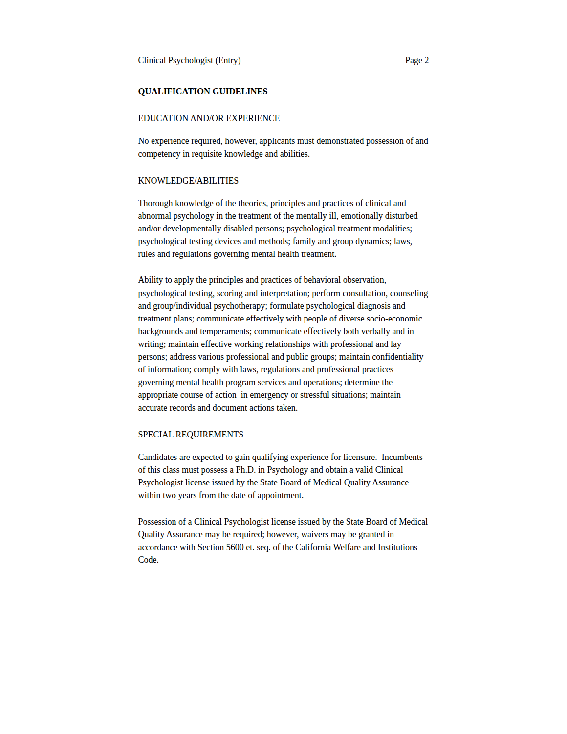Clinical Psychologist (Entry)
Page 2
QUALIFICATION GUIDELINES
EDUCATION AND/OR EXPERIENCE
No experience required, however, applicants must demonstrated possession of and competency in requisite knowledge and abilities.
KNOWLEDGE/ABILITIES
Thorough knowledge of the theories, principles and practices of clinical and abnormal psychology in the treatment of the mentally ill, emotionally disturbed and/or developmentally disabled persons; psychological treatment modalities; psychological testing devices and methods; family and group dynamics; laws, rules and regulations governing mental health treatment.
Ability to apply the principles and practices of behavioral observation, psychological testing, scoring and interpretation; perform consultation, counseling and group/individual psychotherapy; formulate psychological diagnosis and treatment plans; communicate effectively with people of diverse socio-economic backgrounds and temperaments; communicate effectively both verbally and in writing; maintain effective working relationships with professional and lay persons; address various professional and public groups; maintain confidentiality of information; comply with laws, regulations and professional practices governing mental health program services and operations; determine the appropriate course of action in emergency or stressful situations; maintain accurate records and document actions taken.
SPECIAL REQUIREMENTS
Candidates are expected to gain qualifying experience for licensure. Incumbents of this class must possess a Ph.D. in Psychology and obtain a valid Clinical Psychologist license issued by the State Board of Medical Quality Assurance within two years from the date of appointment.
Possession of a Clinical Psychologist license issued by the State Board of Medical Quality Assurance may be required; however, waivers may be granted in accordance with Section 5600 et. seq. of the California Welfare and Institutions Code.